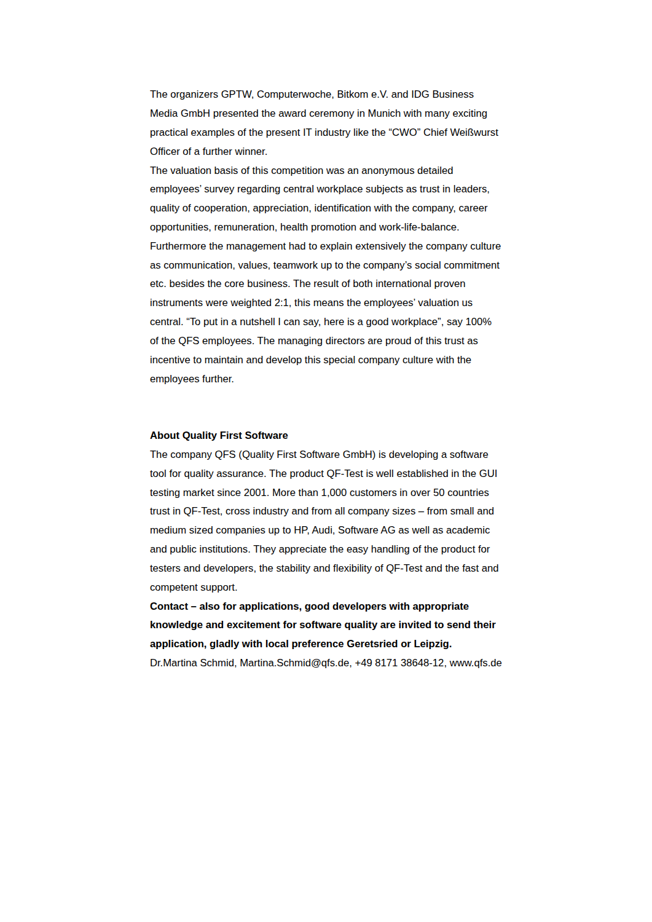The organizers GPTW, Computerwoche, Bitkom e.V. and IDG Business Media GmbH presented the award ceremony in Munich with many exciting practical examples of the present IT industry like the “CWO” Chief Weißwurst Officer of a further winner.
The valuation basis of this competition was an anonymous detailed employees’ survey regarding central workplace subjects as trust in leaders, quality of cooperation, appreciation, identification with the company, career opportunities, remuneration, health promotion and work-life-balance.
Furthermore the management had to explain extensively the company culture as communication, values, teamwork up to the company’s social commitment etc. besides the core business. The result of both international proven instruments were weighted 2:1, this means the employees’ valuation us central. “To put in a nutshell I can say, here is a good workplace”, say 100% of the QFS employees. The managing directors are proud of this trust as incentive to maintain and develop this special company culture with the employees further.
About Quality First Software
The company QFS (Quality First Software GmbH) is developing a software tool for quality assurance. The product QF-Test is well established in the GUI testing market since 2001. More than 1,000 customers in over 50 countries trust in QF-Test, cross industry and from all company sizes – from small and medium sized companies up to HP, Audi, Software AG as well as academic and public institutions. They appreciate the easy handling of the product for testers and developers, the stability and flexibility of QF-Test and the fast and competent support.
Contact – also for applications, good developers with appropriate knowledge and excitement for software quality are invited to send their application, gladly with local preference Geretsried or Leipzig.
Dr.Martina Schmid, Martina.Schmid@qfs.de, +49 8171 38648-12, www.qfs.de